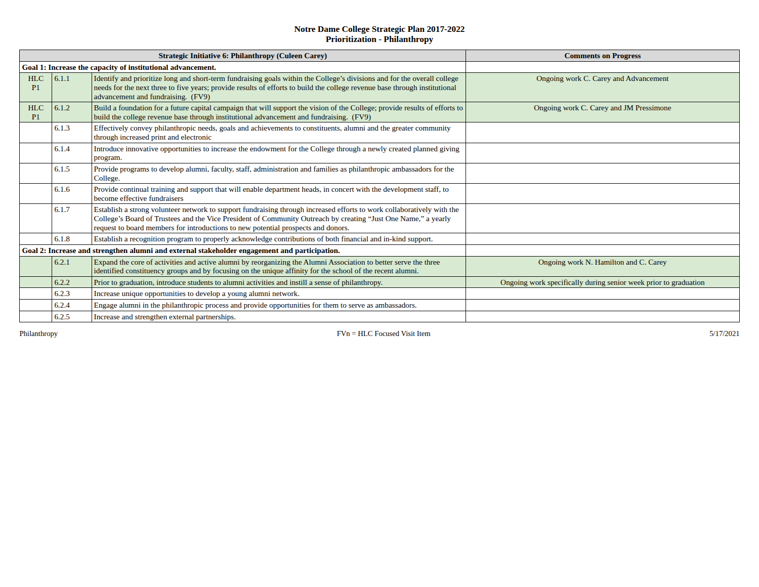Notre Dame College Strategic Plan 2017-2022
Prioritization - Philanthropy
| Strategic Initiative 6: Philanthropy (Culeen Carey) | Comments on Progress |
| Goal 1: Increase the capacity of institutional advancement. | |
| HLC P1 | 6.1.1 | Identify and prioritize long and short-term fundraising goals within the College’s divisions and for the overall college needs for the next three to five years; provide results of efforts to build the college revenue base through institutional advancement and fundraising. (FV9) | Ongoing work C. Carey and Advancement |
| HLC P1 | 6.1.2 | Build a foundation for a future capital campaign that will support the vision of the College; provide results of efforts to build the college revenue base through institutional advancement and fundraising. (FV9) | Ongoing work C. Carey and JM Pressimone |
| | 6.1.3 | Effectively convey philanthropic needs, goals and achievements to constituents, alumni and the greater community through increased print and electronic | |
| | 6.1.4 | Introduce innovative opportunities to increase the endowment for the College through a newly created planned giving program. | |
| | 6.1.5 | Provide programs to develop alumni, faculty, staff, administration and families as philanthropic ambassadors for the College. | |
| | 6.1.6 | Provide continual training and support that will enable department heads, in concert with the development staff, to become effective fundraisers | |
| | 6.1.7 | Establish a strong volunteer network to support fundraising through increased efforts to work collaboratively with the College’s Board of Trustees and the Vice President of Community Outreach by creating “Just One Name,” a yearly request to board members for introductions to new potential prospects and donors. | |
| | 6.1.8 | Establish a recognition program to properly acknowledge contributions of both financial and in-kind support. | |
| Goal 2: Increase and strengthen alumni and external stakeholder engagement and participation. | |
| | 6.2.1 | Expand the core of activities and active alumni by reorganizing the Alumni Association to better serve the three identified constituency groups and by focusing on the unique affinity for the school of the recent alumni. | Ongoing work N. Hamilton and C. Carey |
| | 6.2.2 | Prior to graduation, introduce students to alumni activities and instill a sense of philanthropy. | Ongoing work specifically during senior week prior to graduation |
| | 6.2.3 | Increase unique opportunities to develop a young alumni network. | |
| | 6.2.4 | Engage alumni in the philanthropic process and provide opportunities for them to serve as ambassadors. | |
| | 6.2.5 | Increase and strengthen external partnerships. | |
Philanthropy
FVn = HLC Focused Visit Item
5/17/2021